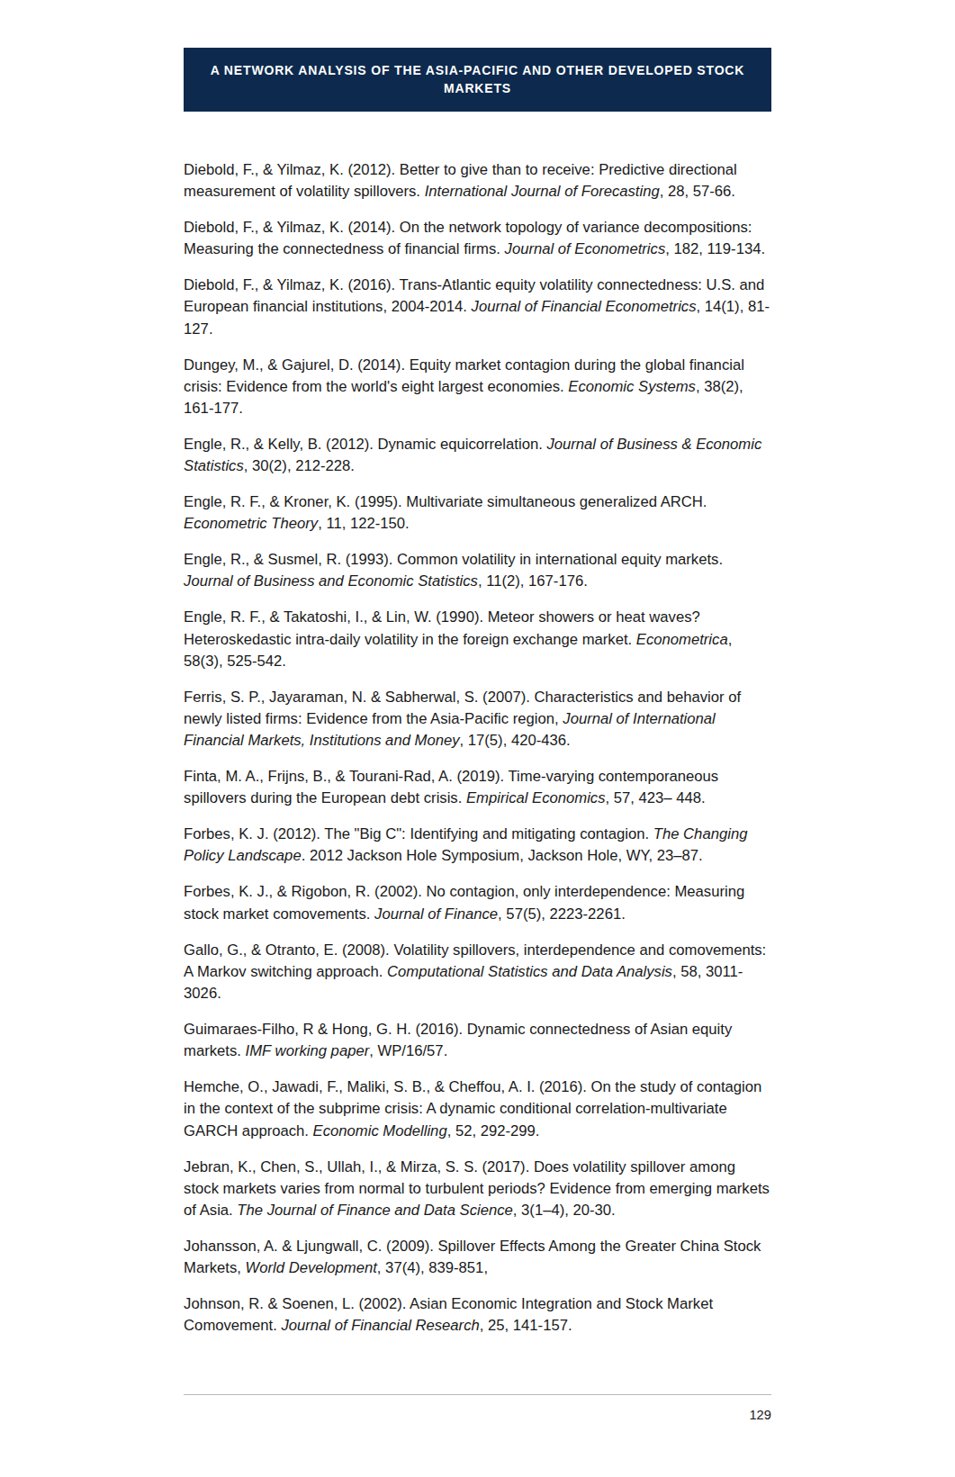A Network Analysis of the Asia-Pacific and Other Developed Stock Markets
Diebold, F., & Yilmaz, K. (2012). Better to give than to receive: Predictive directional measurement of volatility spillovers. International Journal of Forecasting, 28, 57-66.
Diebold, F., & Yilmaz, K. (2014). On the network topology of variance decompositions: Measuring the connectedness of financial firms. Journal of Econometrics, 182, 119-134.
Diebold, F., & Yilmaz, K. (2016). Trans-Atlantic equity volatility connectedness: U.S. and European financial institutions, 2004-2014. Journal of Financial Econometrics, 14(1), 81-127.
Dungey, M., & Gajurel, D. (2014). Equity market contagion during the global financial crisis: Evidence from the world's eight largest economies. Economic Systems, 38(2), 161-177.
Engle, R., & Kelly, B. (2012). Dynamic equicorrelation. Journal of Business & Economic Statistics, 30(2), 212-228.
Engle, R. F., & Kroner, K. (1995). Multivariate simultaneous generalized ARCH. Econometric Theory, 11, 122-150.
Engle, R., & Susmel, R. (1993). Common volatility in international equity markets. Journal of Business and Economic Statistics, 11(2), 167-176.
Engle, R. F., & Takatoshi, I., & Lin, W. (1990). Meteor showers or heat waves? Heteroskedastic intra-daily volatility in the foreign exchange market. Econometrica, 58(3), 525-542.
Ferris, S. P., Jayaraman, N. & Sabherwal, S. (2007). Characteristics and behavior of newly listed firms: Evidence from the Asia-Pacific region, Journal of International Financial Markets, Institutions and Money, 17(5), 420-436.
Finta, M. A., Frijns, B., & Tourani-Rad, A. (2019). Time-varying contemporaneous spillovers during the European debt crisis. Empirical Economics, 57, 423– 448.
Forbes, K. J. (2012). The "Big C": Identifying and mitigating contagion. The Changing Policy Landscape. 2012 Jackson Hole Symposium, Jackson Hole, WY, 23–87.
Forbes, K. J., & Rigobon, R. (2002). No contagion, only interdependence: Measuring stock market comovements. Journal of Finance, 57(5), 2223-2261.
Gallo, G., & Otranto, E. (2008). Volatility spillovers, interdependence and comovements: A Markov switching approach. Computational Statistics and Data Analysis, 58, 3011-3026.
Guimaraes-Filho, R & Hong, G. H. (2016). Dynamic connectedness of Asian equity markets. IMF working paper, WP/16/57.
Hemche, O., Jawadi, F., Maliki, S. B., & Cheffou, A. I. (2016). On the study of contagion in the context of the subprime crisis: A dynamic conditional correlation-multivariate GARCH approach. Economic Modelling, 52, 292-299.
Jebran, K., Chen, S., Ullah, I., & Mirza, S. S. (2017). Does volatility spillover among stock markets varies from normal to turbulent periods? Evidence from emerging markets of Asia. The Journal of Finance and Data Science, 3(1–4), 20-30.
Johansson, A. & Ljungwall, C. (2009). Spillover Effects Among the Greater China Stock Markets, World Development, 37(4), 839-851,
Johnson, R. & Soenen, L. (2002). Asian Economic Integration and Stock Market Comovement. Journal of Financial Research, 25, 141-157.
129